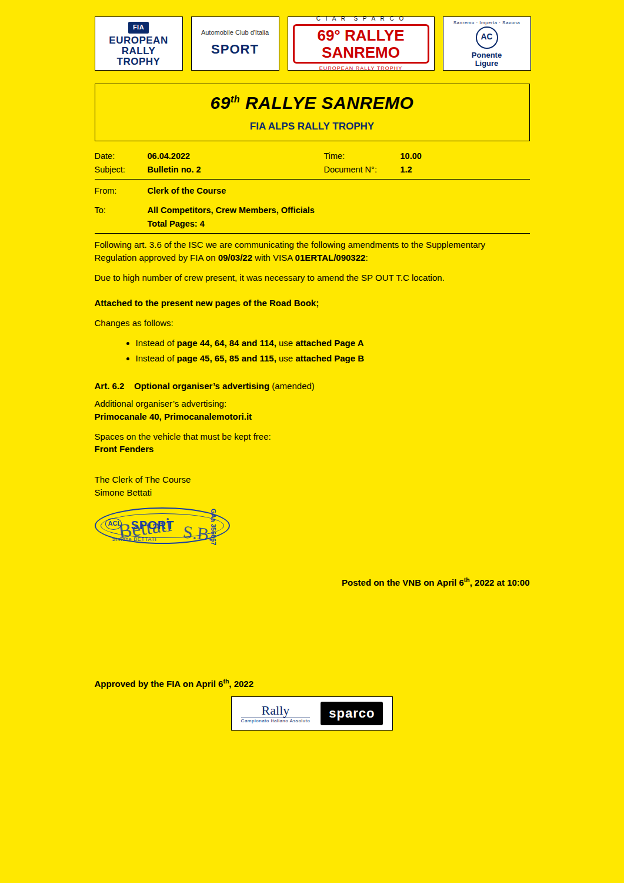FIA
EUROPEAN
RALLY
TROPHY
Automobile Club d'Italia
SPORT
C I A R S P A R C O
69° RALLYE SANREMO
EUROPEAN RALLY TROPHY
Sanremo · Imperia · Savona
AC
Ponente
Ligure
69th RALLYE SANREMO
FIA ALPS RALLY TROPHY
| Date: | 06.04.2022 | Time: | 10.00 |
| Subject: | Bulletin no. 2 | Document N°: | 1.2 |
| From: | Clerk of the Course |
| To: | All Competitors, Crew Members, Officials |
| | Total Pages: 4 |
Following art. 3.6 of the ISC we are communicating the following amendments to the Supplementary Regulation approved by FIA on 09/03/22 with VISA 01ERTAL/090322:
Due to high number of crew present, it was necessary to amend the SP OUT T.C location.
Attached to the present new pages of the Road Book;
Changes as follows:
Instead of page 44, 64, 84 and 114, use attached Page A
Instead of page 45, 65, 85 and 115, use attached Page B
Art. 6.2 Optional organiser’s advertising (amended)
Additional organiser’s advertising:
Primocanale 40, Primocanalemotori.it
Spaces on the vehicle that must be kept free:
Front Fenders
The Clerk of The Course
Simone Bettati
ACI
SPORT
Simone BETTATI
GAa 356067
Bettati
S.B.
Posted on the VNB on April 6th, 2022 at 10:00
Approved by the FIA on April 6th, 2022
Rally
Campionato Italiano Assoluto
sparco